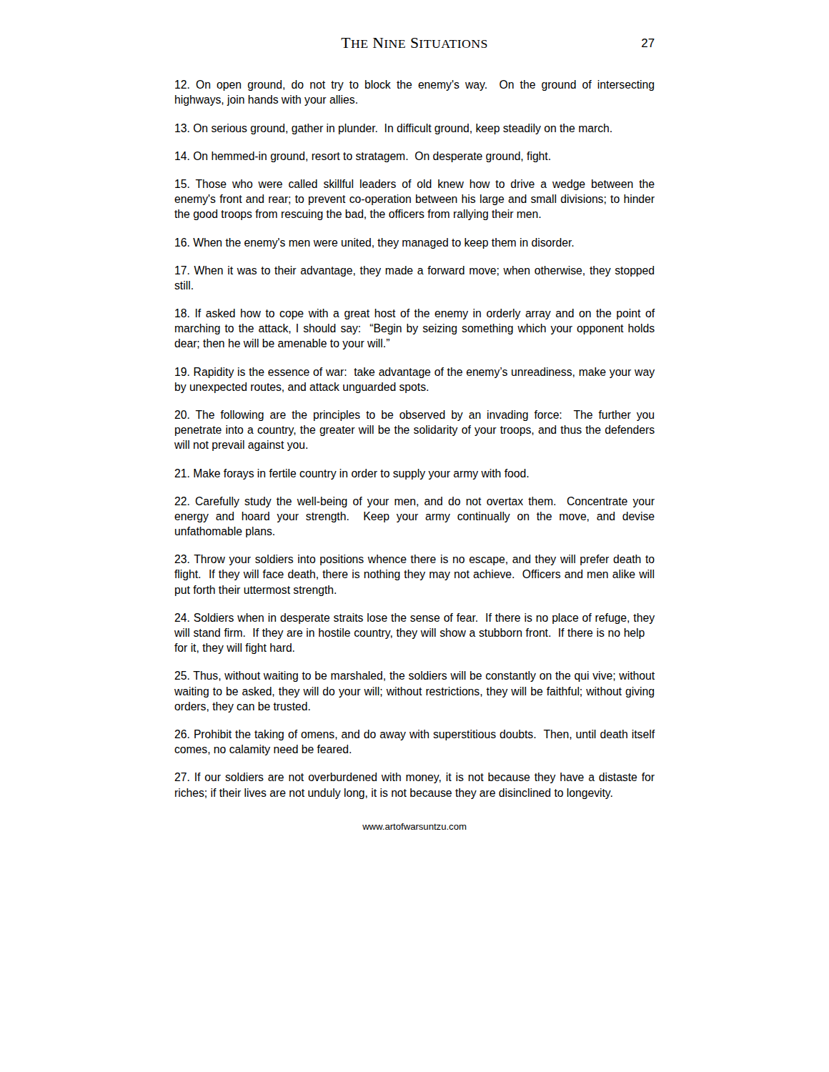27
THE NINE SITUATIONS
12. On open ground, do not try to block the enemy's way. On the ground of intersecting highways, join hands with your allies.
13. On serious ground, gather in plunder. In difficult ground, keep steadily on the march.
14. On hemmed-in ground, resort to stratagem. On desperate ground, fight.
15. Those who were called skillful leaders of old knew how to drive a wedge between the enemy's front and rear; to prevent co-operation between his large and small divisions; to hinder the good troops from rescuing the bad, the officers from rallying their men.
16. When the enemy's men were united, they managed to keep them in disorder.
17. When it was to their advantage, they made a forward move; when otherwise, they stopped still.
18. If asked how to cope with a great host of the enemy in orderly array and on the point of marching to the attack, I should say: “Begin by seizing something which your opponent holds dear; then he will be amenable to your will.”
19. Rapidity is the essence of war: take advantage of the enemy’s unreadiness, make your way by unexpected routes, and attack unguarded spots.
20. The following are the principles to be observed by an invading force: The further you penetrate into a country, the greater will be the solidarity of your troops, and thus the defenders will not prevail against you.
21. Make forays in fertile country in order to supply your army with food.
22. Carefully study the well-being of your men, and do not overtax them. Concentrate your energy and hoard your strength. Keep your army continually on the move, and devise unfathomable plans.
23. Throw your soldiers into positions whence there is no escape, and they will prefer death to flight. If they will face death, there is nothing they may not achieve. Officers and men alike will put forth their uttermost strength.
24. Soldiers when in desperate straits lose the sense of fear. If there is no place of refuge, they will stand firm. If they are in hostile country, they will show a stubborn front. If there is no help for it, they will fight hard.
25. Thus, without waiting to be marshaled, the soldiers will be constantly on the qui vive; without waiting to be asked, they will do your will; without restrictions, they will be faithful; without giving orders, they can be trusted.
26. Prohibit the taking of omens, and do away with superstitious doubts. Then, until death itself comes, no calamity need be feared.
27. If our soldiers are not overburdened with money, it is not because they have a distaste for riches; if their lives are not unduly long, it is not because they are disinclined to longevity.
www.artofwarsuntzu.com